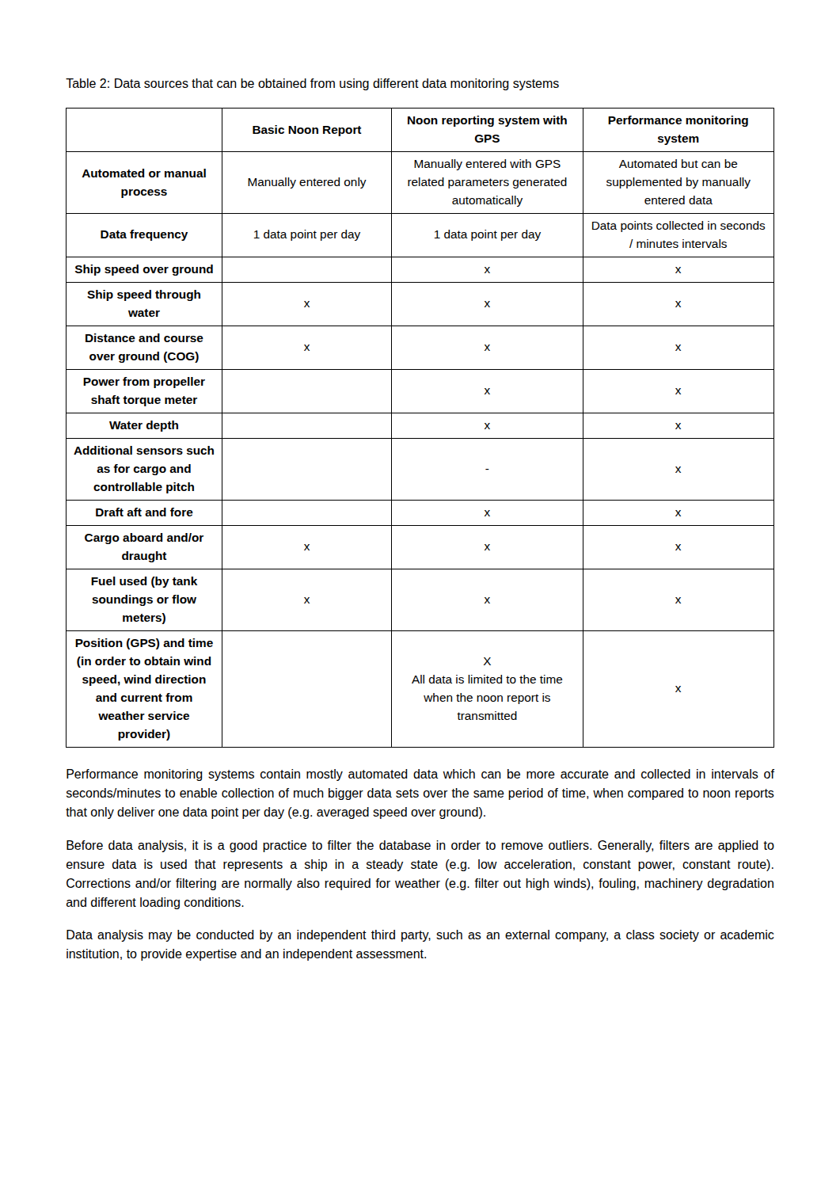Table 2: Data sources that can be obtained from using different data monitoring systems
| | Basic Noon Report | Noon reporting system with GPS | Performance monitoring system |
| --- | --- | --- | --- |
| Automated or manual process | Manually entered only | Manually entered with GPS related parameters generated automatically | Automated but can be supplemented by manually entered data |
| Data frequency | 1 data point per day | 1 data point per day | Data points collected in seconds / minutes intervals |
| Ship speed over ground | | x | x |
| Ship speed through water | x | x | x |
| Distance and course over ground (COG) | x | x | x |
| Power from propeller shaft torque meter | | x | x |
| Water depth | | x | x |
| Additional sensors such as for cargo and controllable pitch | | - | x |
| Draft aft and fore | | x | x |
| Cargo aboard and/or draught | x | x | x |
| Fuel used (by tank soundings or flow meters) | x | x | x |
| Position (GPS) and time (in order to obtain wind speed, wind direction and current from weather service provider) | | X All data is limited to the time when the noon report is transmitted | x |
Performance monitoring systems contain mostly automated data which can be more accurate and collected in intervals of seconds/minutes to enable collection of much bigger data sets over the same period of time, when compared to noon reports that only deliver one data point per day (e.g. averaged speed over ground).
Before data analysis, it is a good practice to filter the database in order to remove outliers. Generally, filters are applied to ensure data is used that represents a ship in a steady state (e.g. low acceleration, constant power, constant route). Corrections and/or filtering are normally also required for weather (e.g. filter out high winds), fouling, machinery degradation and different loading conditions.
Data analysis may be conducted by an independent third party, such as an external company, a class society or academic institution, to provide expertise and an independent assessment.